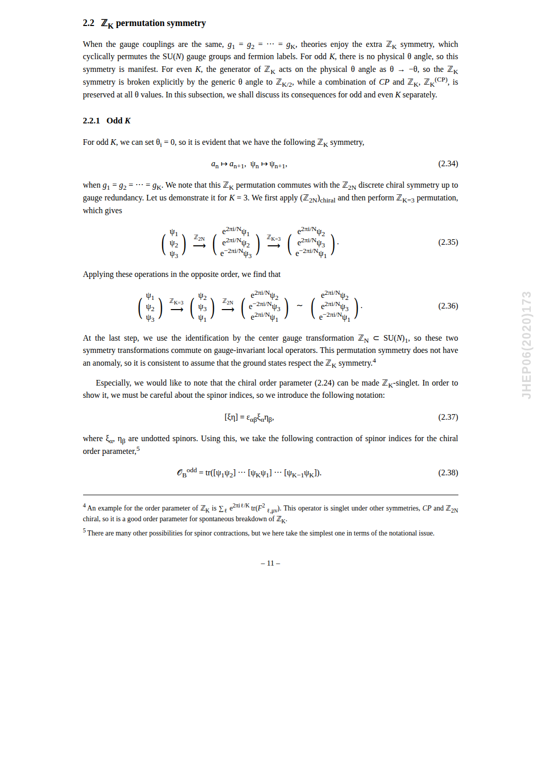JHEP06(2020)173
2.2 ℤK permutation symmetry
When the gauge couplings are the same, g1 = g2 = ··· = gK, theories enjoy the extra ℤK symmetry, which cyclically permutes the SU(N) gauge groups and fermion labels. For odd K, there is no physical θ angle, so this symmetry is manifest. For even K, the generator of ℤK acts on the physical θ angle as θ → −θ, so the ℤK symmetry is broken explicitly by the generic θ angle to ℤK/2, while a combination of CP and ℤK, ℤK(CP), is preserved at all θ values. In this subsection, we shall discuss its consequences for odd and even K separately.
2.2.1 Odd K
For odd K, we can set θi = 0, so it is evident that we have the following ℤK symmetry,
an ↦ an+1, ψn ↦ ψn+1,
(2.34)
when g1 = g2 = ··· = gK. We note that this ℤK permutation commutes with the ℤ2N discrete chiral symmetry up to gauge redundancy. Let us demonstrate it for K = 3. We first apply (ℤ2N)chiral and then perform ℤK=3 permutation, which gives
(
| ψ 1 |
| ψ 2 |
| ψ 3 |
) ℤ2N⟶ (
| e 2πi/N ψ 1 |
| e 2πi/N ψ 2 |
| e −2πi/N ψ 3 |
) ℤK=3⟶ (
| e 2πi/N ψ 2 |
| e 2πi/N ψ 3 |
| e −2πi/N ψ 1 |
).
(2.35)
Applying these operations in the opposite order, we find that
(
| ψ 1 |
| ψ 2 |
| ψ 3 |
) ℤK=3⟶ (
| ψ 2 |
| ψ 3 |
| ψ 1 |
) ℤ2N⟶ (
| e 2πi/N ψ 2 |
| e −2πi/N ψ 3 |
| e 2πi/N ψ 1 |
) ∼ (
| e 2πi/N ψ 2 |
| e 2πi/N ψ 3 |
| e −2πi/N ψ 1 |
).
(2.36)
At the last step, we use the identification by the center gauge transformation ℤN ⊂ SU(N)1, so these two symmetry transformations commute on gauge-invariant local operators. This permutation symmetry does not have an anomaly, so it is consistent to assume that the ground states respect the ℤK symmetry.4
Especially, we would like to note that the chiral order parameter (2.24) can be made ℤK-singlet. In order to show it, we must be careful about the spinor indices, so we introduce the following notation:
[ξη] ≡ εαβξαηβ,
(2.37)
where ξα, ηβ are undotted spinors. Using this, we take the following contraction of spinor indices for the chiral order parameter,5
𝒪Bodd = tr([ψ1ψ2] ··· [ψKψ1] ··· [ψK−1ψK]).
(2.38)
4An example for the order parameter of ℤK is ∑ℓ e2πiℓ/Ktr(F2ℓ,μν). This operator is singlet under other symmetries, CP and ℤ2N chiral, so it is a good order parameter for spontaneous breakdown of ℤK.
5There are many other possibilities for spinor contractions, but we here take the simplest one in terms of the notational issue.
– 11 –